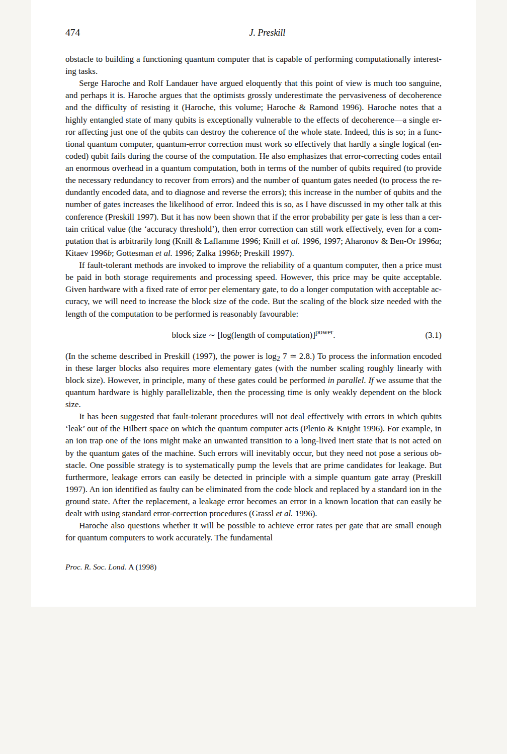474 J. Preskill
obstacle to building a functioning quantum computer that is capable of performing computationally interesting tasks.
Serge Haroche and Rolf Landauer have argued eloquently that this point of view is much too sanguine, and perhaps it is. Haroche argues that the optimists grossly underestimate the pervasiveness of decoherence and the difficulty of resisting it (Haroche, this volume; Haroche & Ramond 1996). Haroche notes that a highly entangled state of many qubits is exceptionally vulnerable to the effects of decoherence—a single error affecting just one of the qubits can destroy the coherence of the whole state. Indeed, this is so; in a functional quantum computer, quantum-error correction must work so effectively that hardly a single logical (encoded) qubit fails during the course of the computation. He also emphasizes that error-correcting codes entail an enormous overhead in a quantum computation, both in terms of the number of qubits required (to provide the necessary redundancy to recover from errors) and the number of quantum gates needed (to process the redundantly encoded data, and to diagnose and reverse the errors); this increase in the number of qubits and the number of gates increases the likelihood of error. Indeed this is so, as I have discussed in my other talk at this conference (Preskill 1997). But it has now been shown that if the error probability per gate is less than a certain critical value (the ‘accuracy threshold’), then error correction can still work effectively, even for a computation that is arbitrarily long (Knill & Laflamme 1996; Knill et al. 1996, 1997; Aharonov & Ben-Or 1996a; Kitaev 1996b; Gottesman et al. 1996; Zalka 1996b; Preskill 1997).
If fault-tolerant methods are invoked to improve the reliability of a quantum computer, then a price must be paid in both storage requirements and processing speed. However, this price may be quite acceptable. Given hardware with a fixed rate of error per elementary gate, to do a longer computation with acceptable accuracy, we will need to increase the block size of the code. But the scaling of the block size needed with the length of the computation to be performed is reasonably favourable:
block size ∼ [log(length of computation)]power. (3.1)
(In the scheme described in Preskill (1997), the power is log2 7 ≃ 2.8.) To process the information encoded in these larger blocks also requires more elementary gates (with the number scaling roughly linearly with block size). However, in principle, many of these gates could be performed in parallel. If we assume that the quantum hardware is highly parallelizable, then the processing time is only weakly dependent on the block size.
It has been suggested that fault-tolerant procedures will not deal effectively with errors in which qubits ‘leak’ out of the Hilbert space on which the quantum computer acts (Plenio & Knight 1996). For example, in an ion trap one of the ions might make an unwanted transition to a long-lived inert state that is not acted on by the quantum gates of the machine. Such errors will inevitably occur, but they need not pose a serious obstacle. One possible strategy is to systematically pump the levels that are prime candidates for leakage. But furthermore, leakage errors can easily be detected in principle with a simple quantum gate array (Preskill 1997). An ion identified as faulty can be eliminated from the code block and replaced by a standard ion in the ground state. After the replacement, a leakage error becomes an error in a known location that can easily be dealt with using standard error-correction procedures (Grassl et al. 1996).
Haroche also questions whether it will be possible to achieve error rates per gate that are small enough for quantum computers to work accurately. The fundamental
Proc. R. Soc. Lond. A (1998)